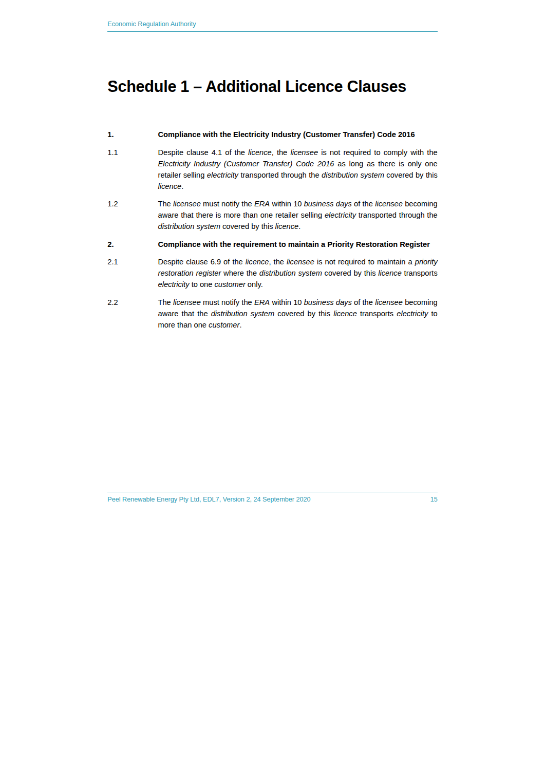Economic Regulation Authority
Schedule 1 – Additional Licence Clauses
1. Compliance with the Electricity Industry (Customer Transfer) Code 2016
1.1 Despite clause 4.1 of the licence, the licensee is not required to comply with the Electricity Industry (Customer Transfer) Code 2016 as long as there is only one retailer selling electricity transported through the distribution system covered by this licence.
1.2 The licensee must notify the ERA within 10 business days of the licensee becoming aware that there is more than one retailer selling electricity transported through the distribution system covered by this licence.
2. Compliance with the requirement to maintain a Priority Restoration Register
2.1 Despite clause 6.9 of the licence, the licensee is not required to maintain a priority restoration register where the distribution system covered by this licence transports electricity to one customer only.
2.2 The licensee must notify the ERA within 10 business days of the licensee becoming aware that the distribution system covered by this licence transports electricity to more than one customer.
Peel Renewable Energy Pty Ltd, EDL7, Version 2, 24 September 2020 15